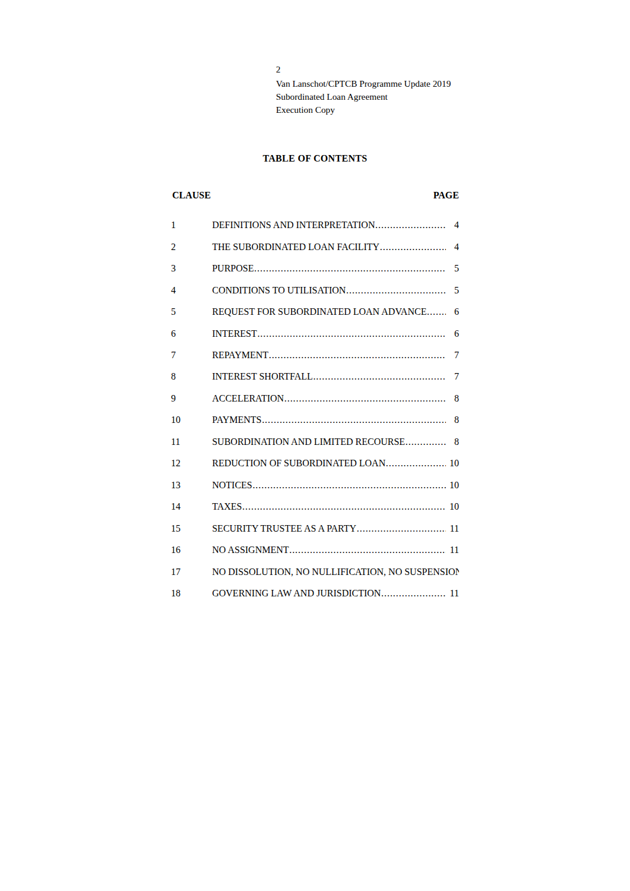2
Van Lanschot/CPTCB Programme Update 2019
Subordinated Loan Agreement
Execution Copy
TABLE OF CONTENTS
CLAUSE PAGE
1 DEFINITIONS AND INTERPRETATION .......................................... 4
2 THE SUBORDINATED LOAN FACILITY ......................................... 4
3 PURPOSE ............................................................................................. 5
4 CONDITIONS TO UTILISATION ....................................................... 5
5 REQUEST FOR SUBORDINATED LOAN ADVANCE .................... 6
6 INTEREST ............................................................................................ 6
7 REPAYMENT ...................................................................................... 7
8 INTEREST SHORTFALL .................................................................... 7
9 ACCELERATION ............................................................................... 8
10 PAYMENTS ......................................................................................... 8
11 SUBORDINATION AND LIMITED RECOURSE .............................. 8
12 REDUCTION OF SUBORDINATED LOAN ..................................... 10
13 NOTICES ............................................................................................ 10
14 TAXES ................................................................................................ 10
15 SECURITY TRUSTEE AS A PARTY ................................................. 11
16 NO ASSIGNMENT ............................................................................ 11
17 NO DISSOLUTION, NO NULLIFICATION, NO SUSPENSION ..... 11
18 GOVERNING LAW AND JURISDICTION ....................................... 11